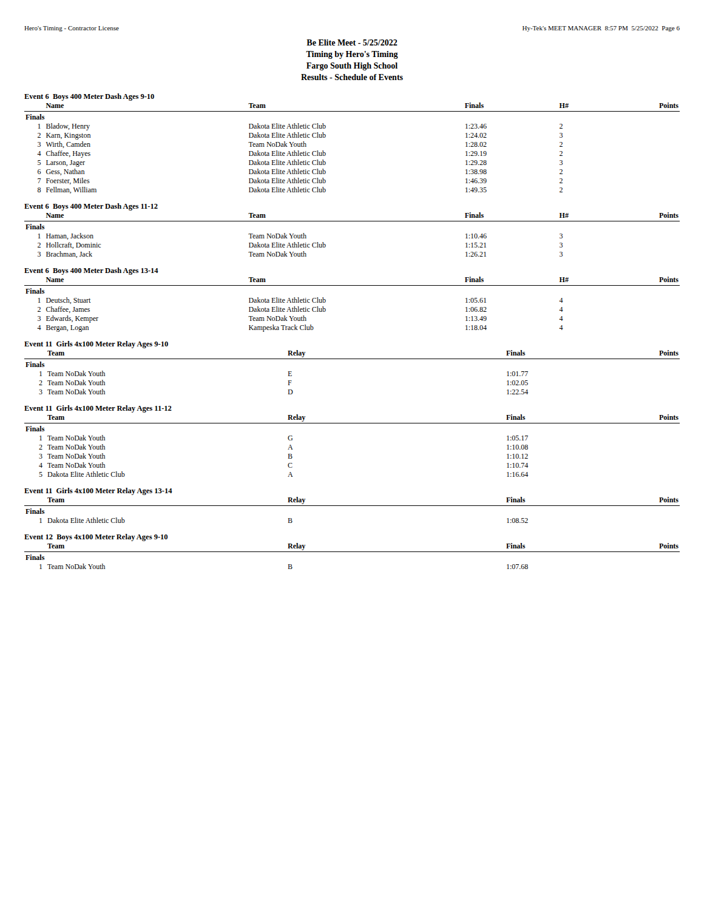Hero's Timing - Contractor License
Hy-Tek's MEET MANAGER 8:57 PM 5/25/2022 Page 6
Be Elite Meet - 5/25/2022
Timing by Hero's Timing
Fargo South High School
Results - Schedule of Events
Event 6 Boys 400 Meter Dash Ages 9-10
| | Name | Team | Finals | H# | Points |
| --- | --- | --- | --- | --- | --- |
| Finals |
| 1 | Bladow, Henry | Dakota Elite Athletic Club | 1:23.46 | 2 | |
| 2 | Karn, Kingston | Dakota Elite Athletic Club | 1:24.02 | 3 | |
| 3 | Wirth, Camden | Team NoDak Youth | 1:28.02 | 2 | |
| 4 | Chaffee, Hayes | Dakota Elite Athletic Club | 1:29.19 | 2 | |
| 5 | Larson, Jager | Dakota Elite Athletic Club | 1:29.28 | 3 | |
| 6 | Gess, Nathan | Dakota Elite Athletic Club | 1:38.98 | 2 | |
| 7 | Foerster, Miles | Dakota Elite Athletic Club | 1:46.39 | 2 | |
| 8 | Fellman, William | Dakota Elite Athletic Club | 1:49.35 | 2 | |
Event 6 Boys 400 Meter Dash Ages 11-12
| | Name | Team | Finals | H# | Points |
| --- | --- | --- | --- | --- | --- |
| Finals |
| 1 | Haman, Jackson | Team NoDak Youth | 1:10.46 | 3 | |
| 2 | Hollcraft, Dominic | Dakota Elite Athletic Club | 1:15.21 | 3 | |
| 3 | Brachman, Jack | Team NoDak Youth | 1:26.21 | 3 | |
Event 6 Boys 400 Meter Dash Ages 13-14
| | Name | Team | Finals | H# | Points |
| --- | --- | --- | --- | --- | --- |
| Finals |
| 1 | Deutsch, Stuart | Dakota Elite Athletic Club | 1:05.61 | 4 | |
| 2 | Chaffee, James | Dakota Elite Athletic Club | 1:06.82 | 4 | |
| 3 | Edwards, Kemper | Team NoDak Youth | 1:13.49 | 4 | |
| 4 | Bergan, Logan | Kampeska Track Club | 1:18.04 | 4 | |
Event 11 Girls 4x100 Meter Relay Ages 9-10
| | Team | Relay | Finals | Points |
| --- | --- | --- | --- | --- |
| Finals |
| 1 | Team NoDak Youth | E | 1:01.77 | |
| 2 | Team NoDak Youth | F | 1:02.05 | |
| 3 | Team NoDak Youth | D | 1:22.54 | |
Event 11 Girls 4x100 Meter Relay Ages 11-12
| | Team | Relay | Finals | Points |
| --- | --- | --- | --- | --- |
| Finals |
| 1 | Team NoDak Youth | G | 1:05.17 | |
| 2 | Team NoDak Youth | A | 1:10.08 | |
| 3 | Team NoDak Youth | B | 1:10.12 | |
| 4 | Team NoDak Youth | C | 1:10.74 | |
| 5 | Dakota Elite Athletic Club | A | 1:16.64 | |
Event 11 Girls 4x100 Meter Relay Ages 13-14
| | Team | Relay | Finals | Points |
| --- | --- | --- | --- | --- |
| Finals |
| 1 | Dakota Elite Athletic Club | B | 1:08.52 | |
Event 12 Boys 4x100 Meter Relay Ages 9-10
| | Team | Relay | Finals | Points |
| --- | --- | --- | --- | --- |
| Finals |
| 1 | Team NoDak Youth | B | 1:07.68 | |